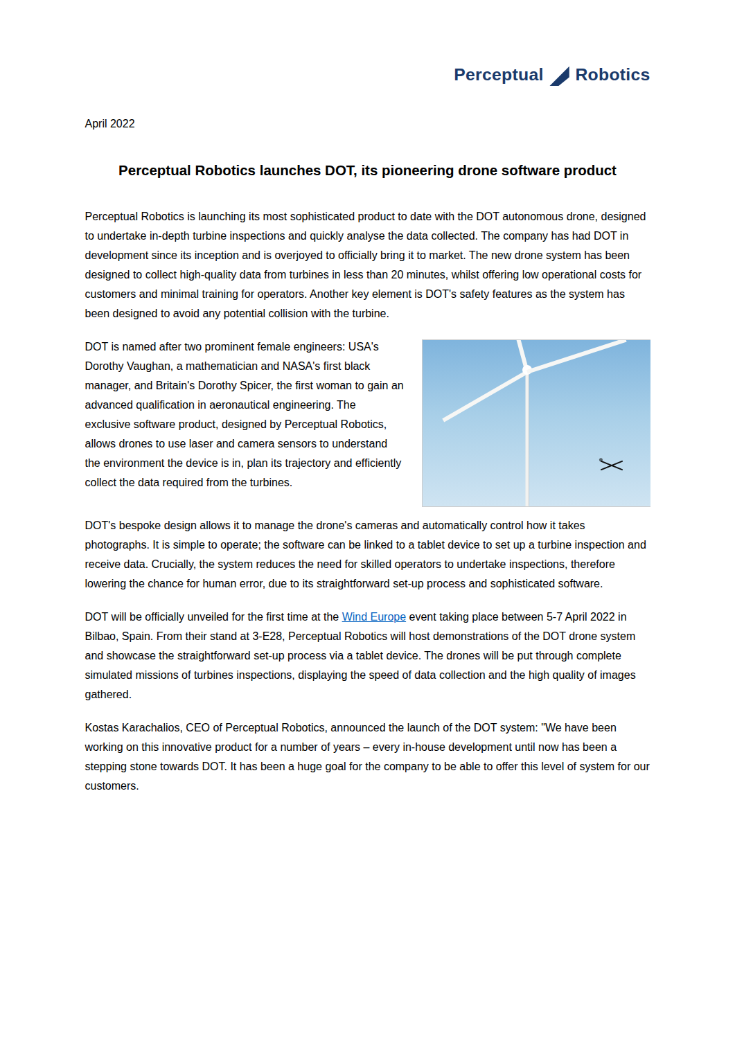Perceptual Robotics
April 2022
Perceptual Robotics launches DOT, its pioneering drone software product
Perceptual Robotics is launching its most sophisticated product to date with the DOT autonomous drone, designed to undertake in-depth turbine inspections and quickly analyse the data collected. The company has had DOT in development since its inception and is overjoyed to officially bring it to market. The new drone system has been designed to collect high-quality data from turbines in less than 20 minutes, whilst offering low operational costs for customers and minimal training for operators. Another key element is DOT's safety features as the system has been designed to avoid any potential collision with the turbine.
DOT is named after two prominent female engineers: USA's Dorothy Vaughan, a mathematician and NASA's first black manager, and Britain's Dorothy Spicer, the first woman to gain an advanced qualification in aeronautical engineering. The exclusive software product, designed by Perceptual Robotics, allows drones to use laser and camera sensors to understand the environment the device is in, plan its trajectory and efficiently collect the data required from the turbines.
DOT's bespoke design allows it to manage the drone's cameras and automatically control how it takes photographs. It is simple to operate; the software can be linked to a tablet device to set up a turbine inspection and receive data. Crucially, the system reduces the need for skilled operators to undertake inspections, therefore lowering the chance for human error, due to its straightforward set-up process and sophisticated software.
DOT will be officially unveiled for the first time at the Wind Europe event taking place between 5-7 April 2022 in Bilbao, Spain. From their stand at 3-E28, Perceptual Robotics will host demonstrations of the DOT drone system and showcase the straightforward set-up process via a tablet device. The drones will be put through complete simulated missions of turbines inspections, displaying the speed of data collection and the high quality of images gathered.
Kostas Karachalios, CEO of Perceptual Robotics, announced the launch of the DOT system: "We have been working on this innovative product for a number of years – every in-house development until now has been a stepping stone towards DOT. It has been a huge goal for the company to be able to offer this level of system for our customers.